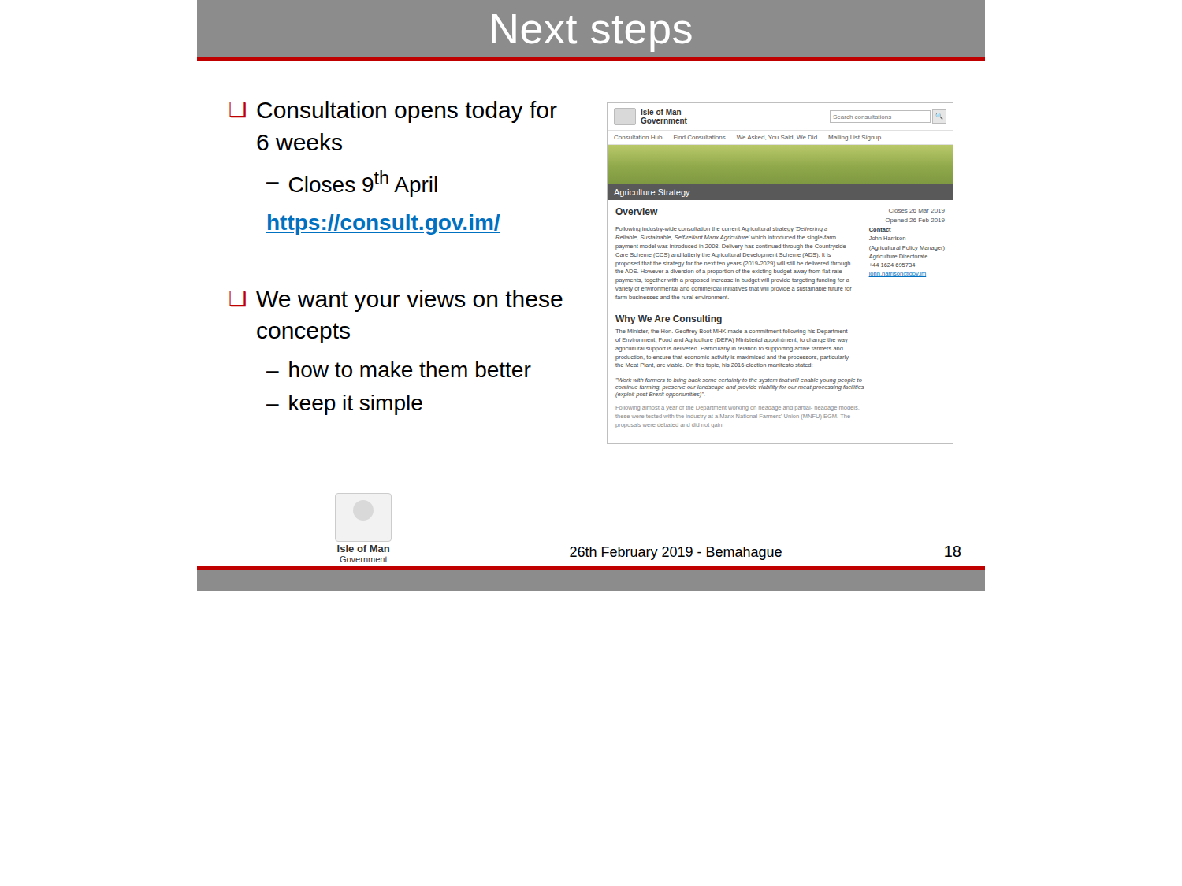Next steps
❑
Consultation opens today for 6 weeks
–Closes 9th April
https://consult.gov.im/
❑
We want your views on these concepts
–how to make them better
–keep it simple
Isle of Man
Government
🔍
Consultation Hub Find Consultations We Asked, You Said, We Did Mailing List Signup
Agriculture Strategy
Overview
Closes 26 Mar 2019
Opened 26 Feb 2019
Following industry-wide consultation the current Agricultural strategy 'Delivering a Reliable, Sustainable, Self-reliant Manx Agriculture' which introduced the single-farm payment model was introduced in 2008. Delivery has continued through the Countryside Care Scheme (CCS) and latterly the Agricultural Development Scheme (ADS). It is proposed that the strategy for the next ten years (2019-2029) will still be delivered through the ADS. However a diversion of a proportion of the existing budget away from flat-rate payments, together with a proposed increase in budget will provide targeting funding for a variety of environmental and commercial initiatives that will provide a sustainable future for farm businesses and the rural environment.
Contact
John Harrison
(Agricultural Policy Manager)
Agriculture Directorate
+44 1624 695734
john.harrison@gov.im
Why We Are Consulting
The Minister, the Hon. Geoffrey Boot MHK made a commitment following his Department of Environment, Food and Agriculture (DEFA) Ministerial appointment, to change the way agricultural support is delivered. Particularly in relation to supporting active farmers and production, to ensure that economic activity is maximised and the processors, particularly the Meat Plant, are viable. On this topic, his 2016 election manifesto stated:
"Work with farmers to bring back some certainty to the system that will enable young people to continue farming, preserve our landscape and provide viability for our meat processing facilities (exploit post Brexit opportunities)".
Following almost a year of the Department working on headage and partial- headage models, these were tested with the industry at a Manx National Farmers' Union (MNFU) EGM. The proposals were debated and did not gain
Isle of ManGovernment
26th February 2019 - Bemahague
18